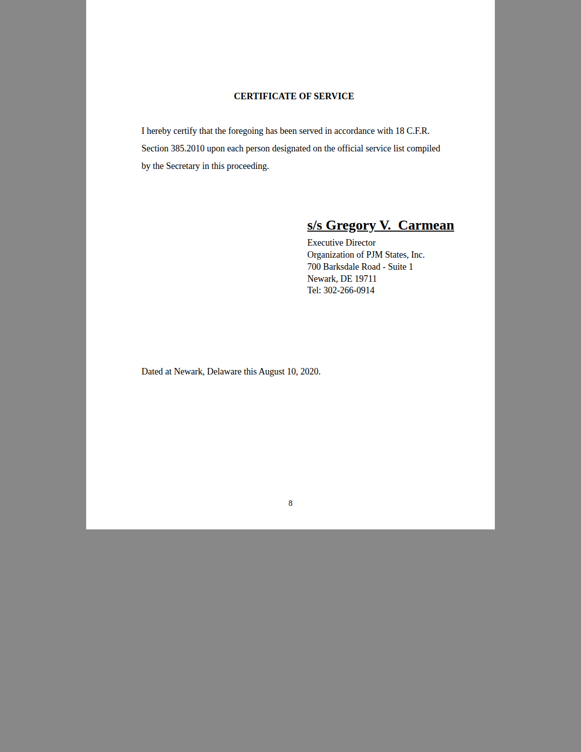CERTIFICATE OF SERVICE
I hereby certify that the foregoing has been served in accordance with 18 C.F.R. Section 385.2010 upon each person designated on the official service list compiled by the Secretary in this proceeding.
s/s Gregory V. Carmean
Executive Director
Organization of PJM States, Inc.
700 Barksdale Road - Suite 1
Newark, DE 19711
Tel: 302-266-0914
Dated at Newark, Delaware this August 10, 2020.
8